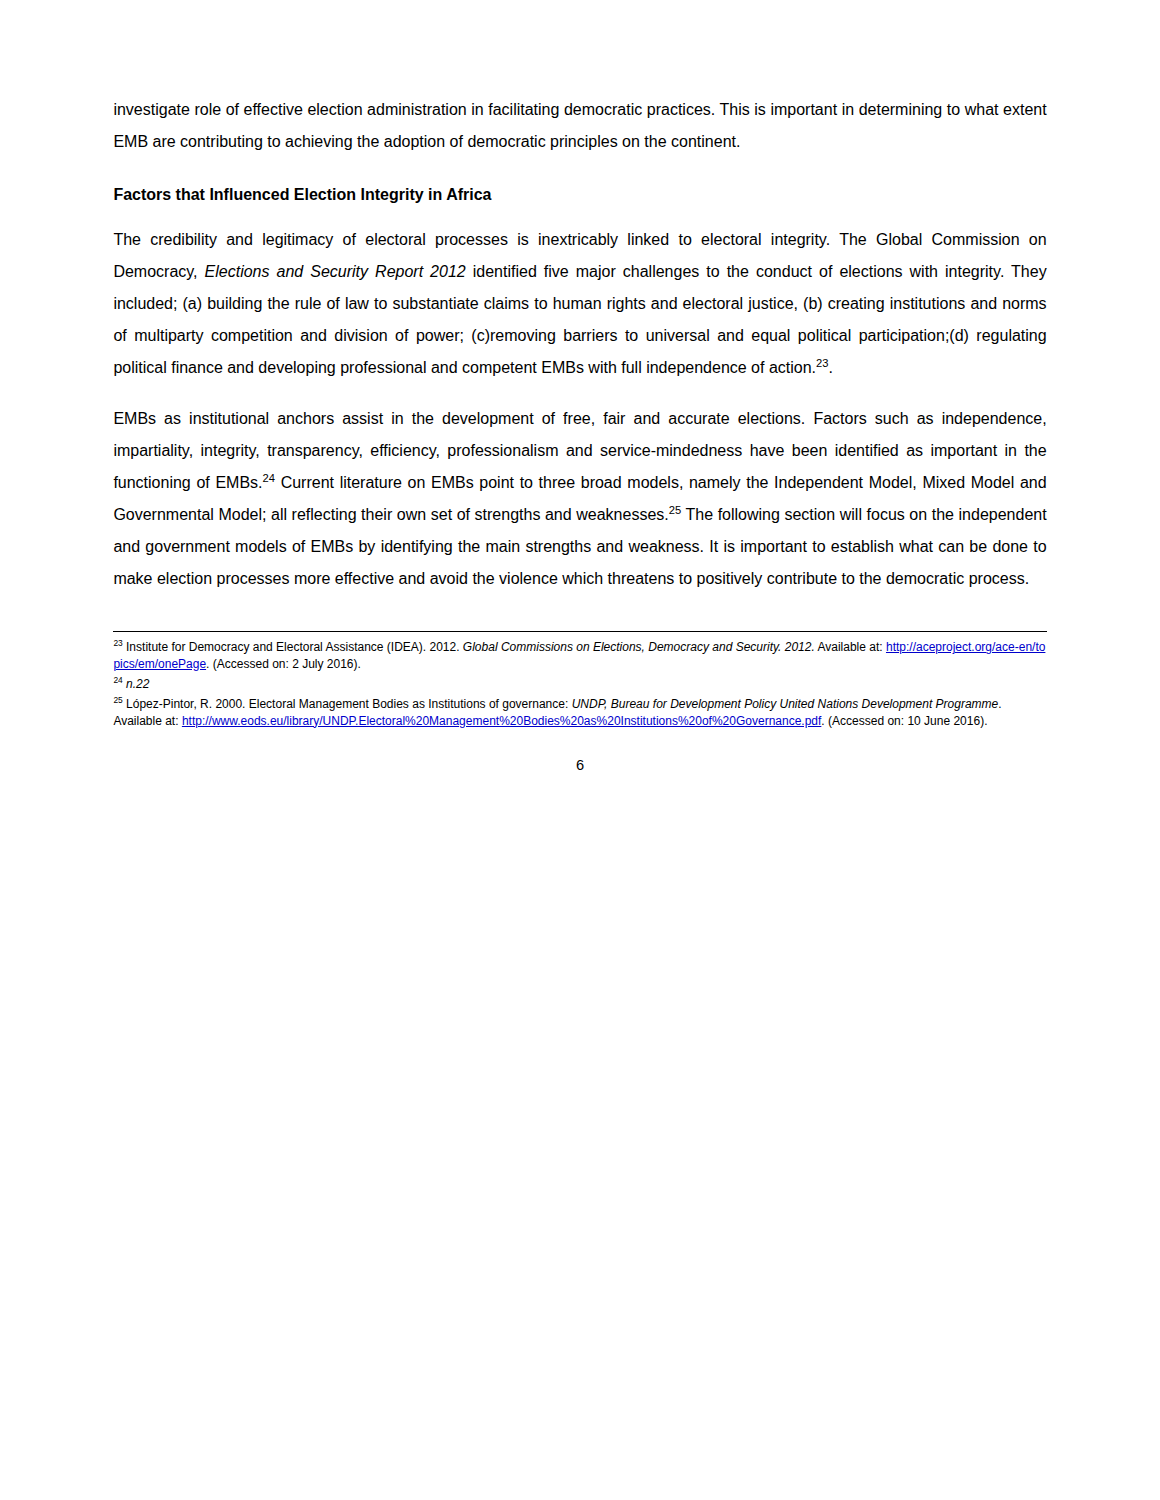investigate role of effective election administration in facilitating democratic practices. This is important in determining to what extent EMB are contributing to achieving the adoption of democratic principles on the continent.
Factors that Influenced Election Integrity in Africa
The credibility and legitimacy of electoral processes is inextricably linked to electoral integrity. The Global Commission on Democracy, Elections and Security Report 2012 identified five major challenges to the conduct of elections with integrity. They included; (a) building the rule of law to substantiate claims to human rights and electoral justice, (b) creating institutions and norms of multiparty competition and division of power; (c)removing barriers to universal and equal political participation;(d) regulating political finance and developing professional and competent EMBs with full independence of action.23.
EMBs as institutional anchors assist in the development of free, fair and accurate elections. Factors such as independence, impartiality, integrity, transparency, efficiency, professionalism and service-mindedness have been identified as important in the functioning of EMBs.24 Current literature on EMBs point to three broad models, namely the Independent Model, Mixed Model and Governmental Model; all reflecting their own set of strengths and weaknesses.25 The following section will focus on the independent and government models of EMBs by identifying the main strengths and weakness. It is important to establish what can be done to make election processes more effective and avoid the violence which threatens to positively contribute to the democratic process.
23 Institute for Democracy and Electoral Assistance (IDEA). 2012. Global Commissions on Elections, Democracy and Security. 2012. Available at: http://aceproject.org/ace-en/topics/em/onePage. (Accessed on: 2 July 2016).
24 n.22
25 López-Pintor, R. 2000. Electoral Management Bodies as Institutions of governance: UNDP, Bureau for Development Policy United Nations Development Programme. Available at: http://www.eods.eu/library/UNDP.Electoral%20Management%20Bodies%20as%20Institutions%20of%20Governance.pdf. (Accessed on: 10 June 2016).
6